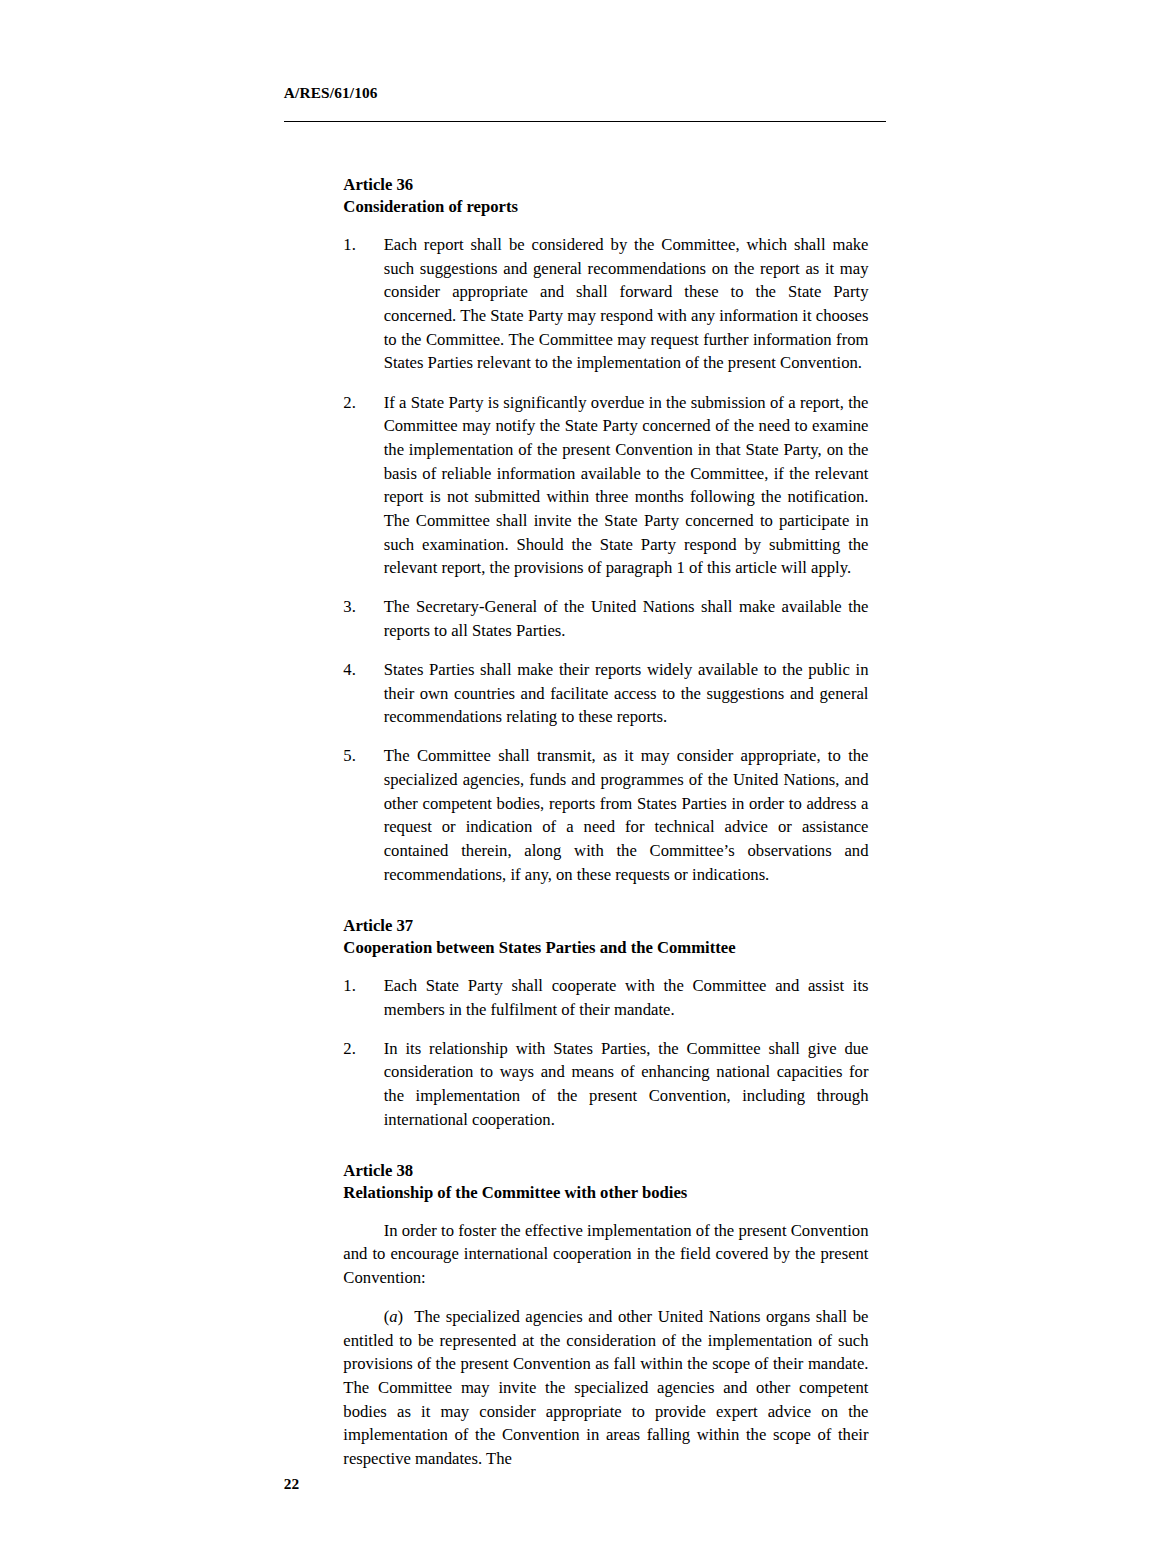A/RES/61/106
Article 36Consideration of reports
1. Each report shall be considered by the Committee, which shall make such suggestions and general recommendations on the report as it may consider appropriate and shall forward these to the State Party concerned. The State Party may respond with any information it chooses to the Committee. The Committee may request further information from States Parties relevant to the implementation of the present Convention.
2. If a State Party is significantly overdue in the submission of a report, the Committee may notify the State Party concerned of the need to examine the implementation of the present Convention in that State Party, on the basis of reliable information available to the Committee, if the relevant report is not submitted within three months following the notification. The Committee shall invite the State Party concerned to participate in such examination. Should the State Party respond by submitting the relevant report, the provisions of paragraph 1 of this article will apply.
3. The Secretary-General of the United Nations shall make available the reports to all States Parties.
4. States Parties shall make their reports widely available to the public in their own countries and facilitate access to the suggestions and general recommendations relating to these reports.
5. The Committee shall transmit, as it may consider appropriate, to the specialized agencies, funds and programmes of the United Nations, and other competent bodies, reports from States Parties in order to address a request or indication of a need for technical advice or assistance contained therein, along with the Committee’s observations and recommendations, if any, on these requests or indications.
Article 37Cooperation between States Parties and the Committee
1. Each State Party shall cooperate with the Committee and assist its members in the fulfilment of their mandate.
2. In its relationship with States Parties, the Committee shall give due consideration to ways and means of enhancing national capacities for the implementation of the present Convention, including through international cooperation.
Article 38Relationship of the Committee with other bodies
In order to foster the effective implementation of the present Convention and to encourage international cooperation in the field covered by the present Convention:
(a) The specialized agencies and other United Nations organs shall be entitled to be represented at the consideration of the implementation of such provisions of the present Convention as fall within the scope of their mandate. The Committee may invite the specialized agencies and other competent bodies as it may consider appropriate to provide expert advice on the implementation of the Convention in areas falling within the scope of their respective mandates. The
22